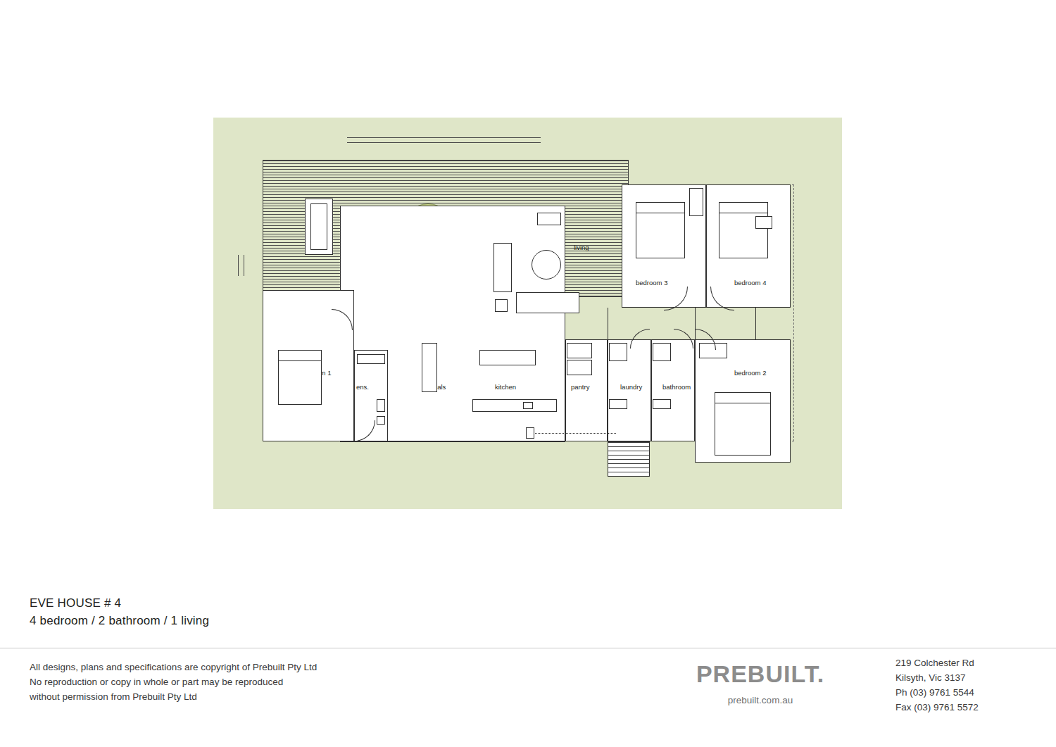void
bedroom 1
ens.
meals
kitchen
living
pantry
laundry
bathroom
bedroom 3
bedroom 4
bedroom 2
EVE HOUSE # 4
4 bedroom / 2 bathroom / 1 living
All designs, plans and specifications are copyright of Prebuilt Pty Ltd
No reproduction or copy in whole or part may be reproduced
without permission from Prebuilt Pty Ltd
PREBUILT.
prebuilt.com.au
219 Colchester Rd
Kilsyth, Vic 3137
Ph (03) 9761 5544
Fax (03) 9761 5572